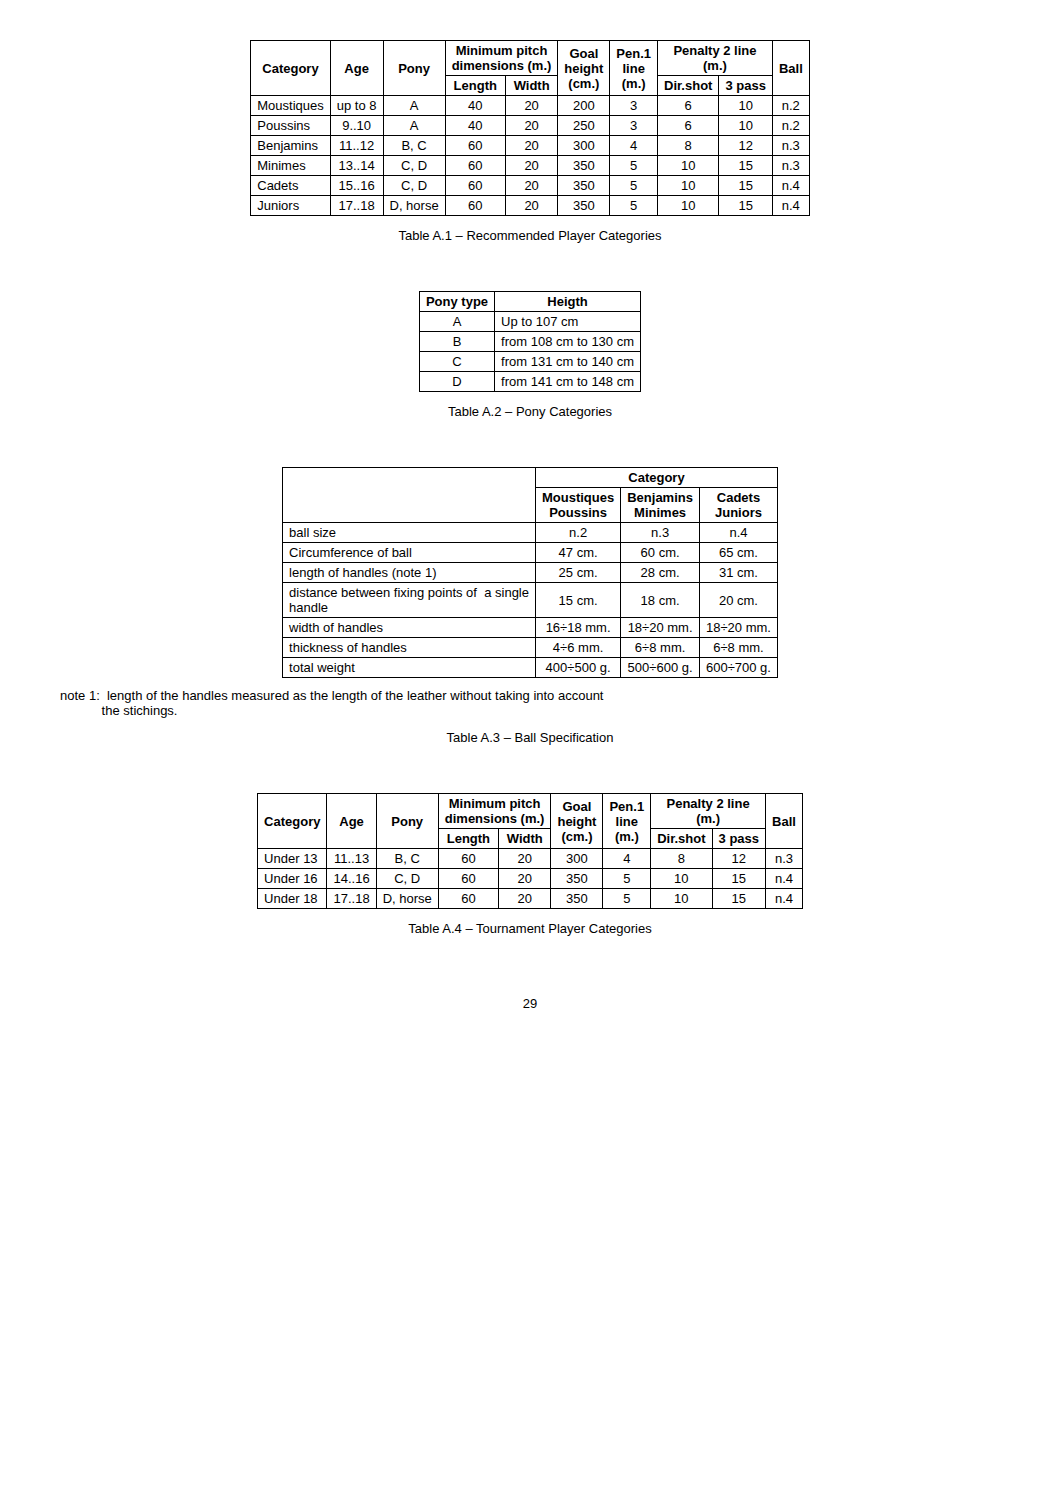| Category | Age | Pony | Minimum pitch dimensions (m.) | Goal height (cm.) | Pen.1 line (m.) | Penalty 2 line (m.) | Ball |
| --- | --- | --- | --- | --- | --- | --- | --- |
| Length | Width | Dir.shot | 3 pass |
| Moustiques | up to 8 | A | 40 | 20 | 200 | 3 | 6 | 10 | n.2 |
| Poussins | 9..10 | A | 40 | 20 | 250 | 3 | 6 | 10 | n.2 |
| Benjamins | 11..12 | B, C | 60 | 20 | 300 | 4 | 8 | 12 | n.3 |
| Minimes | 13..14 | C, D | 60 | 20 | 350 | 5 | 10 | 15 | n.3 |
| Cadets | 15..16 | C, D | 60 | 20 | 350 | 5 | 10 | 15 | n.4 |
| Juniors | 17..18 | D, horse | 60 | 20 | 350 | 5 | 10 | 15 | n.4 |
Table A.1 – Recommended Player Categories
| Pony type | Heigth |
| --- | --- |
| A | Up to 107 cm |
| B | from 108 cm to 130 cm |
| C | from 131 cm to 140 cm |
| D | from 141 cm to 148 cm |
Table A.2 – Pony Categories
| | Category |
| | Moustiques Poussins | Benjamins Minimes | Cadets Juniors |
| ball size | n.2 | n.3 | n.4 |
| Circumference of ball | 47 cm. | 60 cm. | 65 cm. |
| length of handles (note 1) | 25 cm. | 28 cm. | 31 cm. |
| distance between fixing points of a single handle | 15 cm. | 18 cm. | 20 cm. |
| width of handles | 16÷18 mm. | 18÷20 mm. | 18÷20 mm. |
| thickness of handles | 4÷6 mm. | 6÷8 mm. | 6÷8 mm. |
| total weight | 400÷500 g. | 500÷600 g. | 600÷700 g. |
note 1: length of the handles measured as the length of the leather without taking into account
the stichings.
Table A.3 – Ball Specification
| Category | Age | Pony | Minimum pitch dimensions (m.) | Goal height (cm.) | Pen.1 line (m.) | Penalty 2 line (m.) | Ball |
| --- | --- | --- | --- | --- | --- | --- | --- |
| Length | Width | Dir.shot | 3 pass |
| Under 13 | 11..13 | B, C | 60 | 20 | 300 | 4 | 8 | 12 | n.3 |
| Under 16 | 14..16 | C, D | 60 | 20 | 350 | 5 | 10 | 15 | n.4 |
| Under 18 | 17..18 | D, horse | 60 | 20 | 350 | 5 | 10 | 15 | n.4 |
Table A.4 – Tournament Player Categories
29